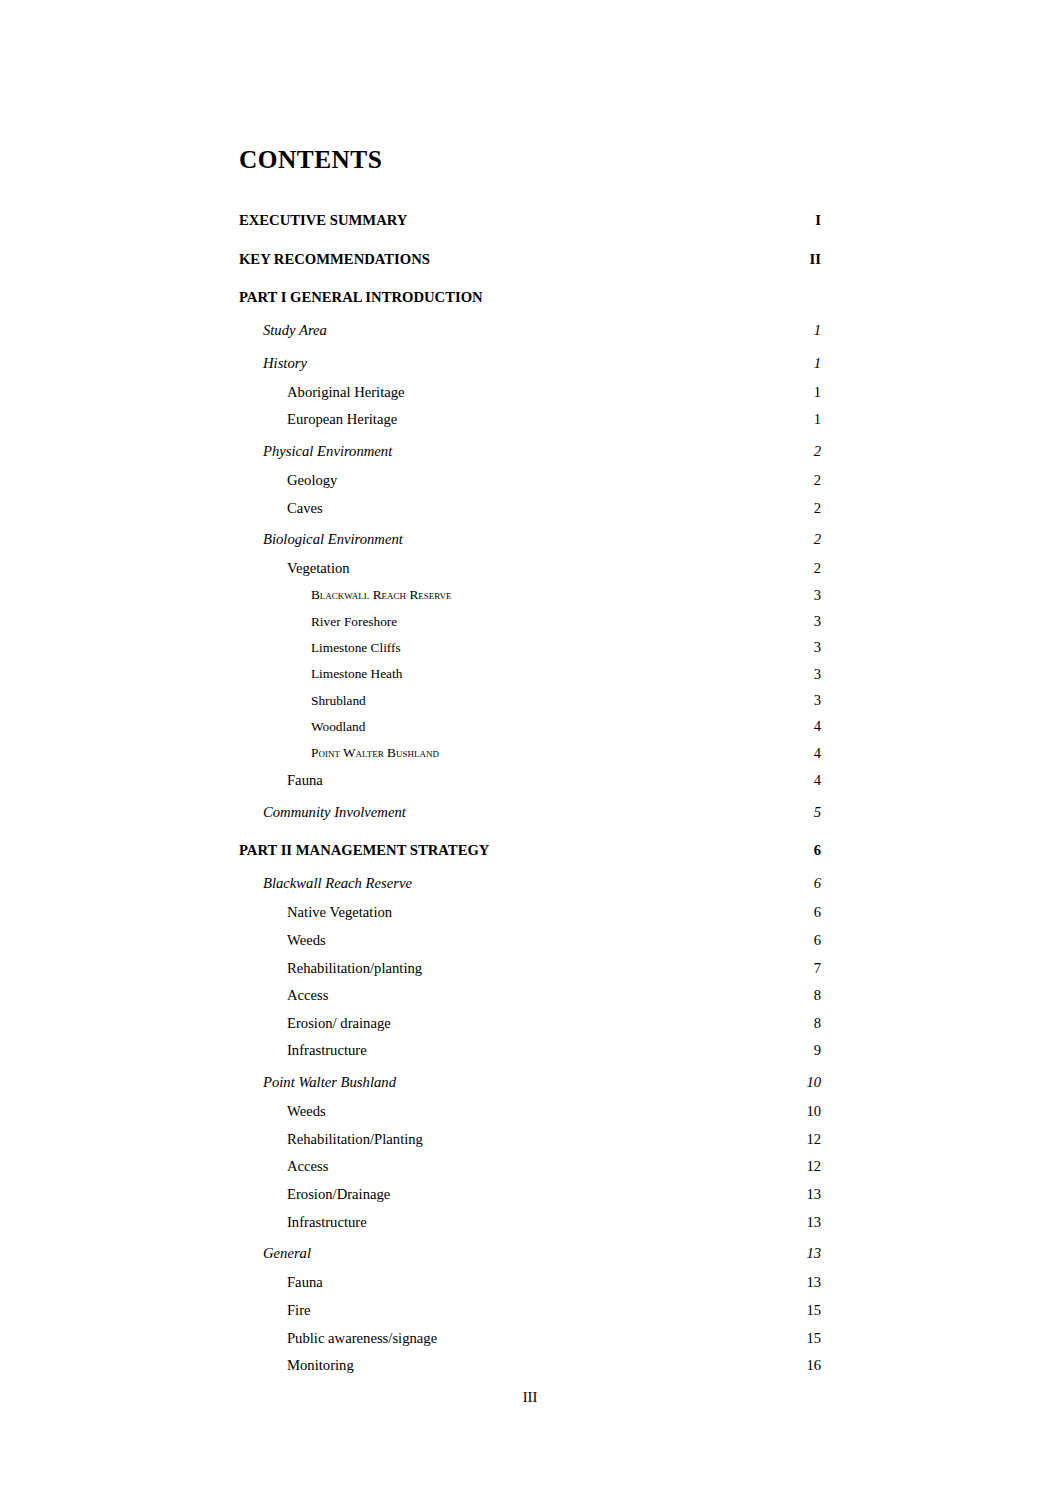CONTENTS
| Executive Summary | I |
| Key Recommendations | II |
| Part I General Introduction | |
| Study Area | 1 |
| History | 1 |
| Aboriginal Heritage | 1 |
| European Heritage | 1 |
| Physical Environment | 2 |
| Geology | 2 |
| Caves | 2 |
| Biological Environment | 2 |
| Vegetation | 2 |
| Blackwall Reach Reserve | 3 |
| River Foreshore | 3 |
| Limestone Cliffs | 3 |
| Limestone Heath | 3 |
| Shrubland | 3 |
| Woodland | 4 |
| Point Walter Bushland | 4 |
| Fauna | 4 |
| Community Involvement | 5 |
| Part II Management Strategy | 6 |
| Blackwall Reach Reserve | 6 |
| Native Vegetation | 6 |
| Weeds | 6 |
| Rehabilitation/planting | 7 |
| Access | 8 |
| Erosion/ drainage | 8 |
| Infrastructure | 9 |
| Point Walter Bushland | 10 |
| Weeds | 10 |
| Rehabilitation/Planting | 12 |
| Access | 12 |
| Erosion/Drainage | 13 |
| Infrastructure | 13 |
| General | 13 |
| Fauna | 13 |
| Fire | 15 |
| Public awareness/signage | 15 |
| Monitoring | 16 |
III